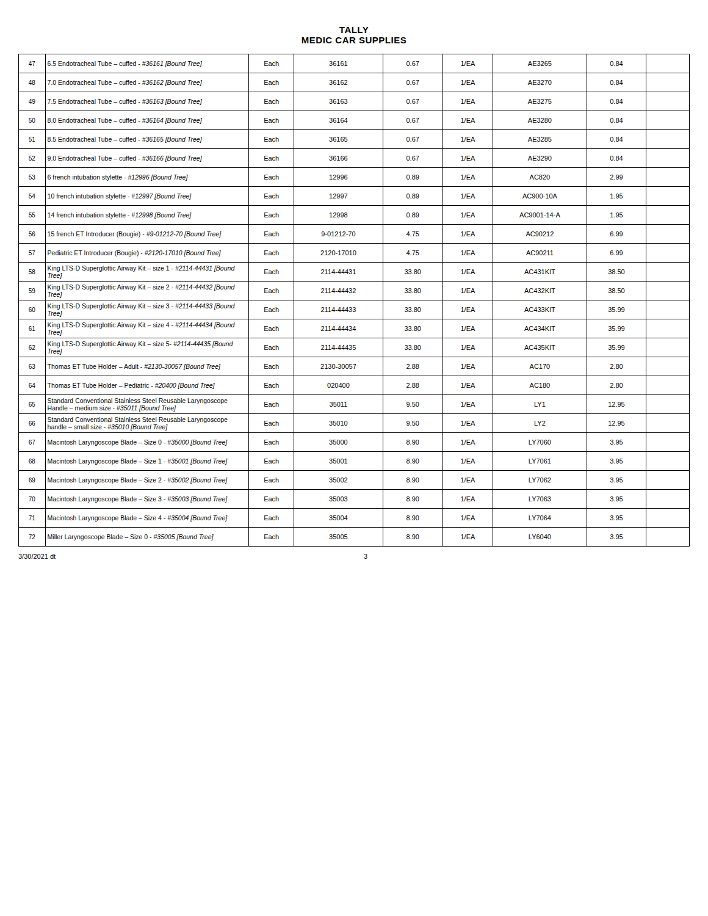TALLY
MEDIC CAR SUPPLIES
| 47 | 6.5 Endotracheal Tube – cuffed - #36161 [Bound Tree] | Each | 36161 | 0.67 | 1/EA | AE3265 | 0.84 | |
| 48 | 7.0 Endotracheal Tube – cuffed - #36162 [Bound Tree] | Each | 36162 | 0.67 | 1/EA | AE3270 | 0.84 | |
| 49 | 7.5 Endotracheal Tube – cuffed - #36163 [Bound Tree] | Each | 36163 | 0.67 | 1/EA | AE3275 | 0.84 | |
| 50 | 8.0 Endotracheal Tube – cuffed - #36164 [Bound Tree] | Each | 36164 | 0.67 | 1/EA | AE3280 | 0.84 | |
| 51 | 8.5 Endotracheal Tube – cuffed - #36165 [Bound Tree] | Each | 36165 | 0.67 | 1/EA | AE3285 | 0.84 | |
| 52 | 9.0 Endotracheal Tube – cuffed - #36166 [Bound Tree] | Each | 36166 | 0.67 | 1/EA | AE3290 | 0.84 | |
| 53 | 6 french intubation stylette - #12996 [Bound Tree] | Each | 12996 | 0.89 | 1/EA | AC820 | 2.99 | |
| 54 | 10 french intubation stylette - #12997 [Bound Tree] | Each | 12997 | 0.89 | 1/EA | AC900-10A | 1.95 | |
| 55 | 14 french intubation stylette - #12998 [Bound Tree] | Each | 12998 | 0.89 | 1/EA | AC9001-14-A | 1.95 | |
| 56 | 15 french ET Introducer (Bougie) - #9-01212-70 [Bound Tree] | Each | 9-01212-70 | 4.75 | 1/EA | AC90212 | 6.99 | |
| 57 | Pediatric ET Introducer (Bougie) - #2120-17010 [Bound Tree] | Each | 2120-17010 | 4.75 | 1/EA | AC90211 | 6.99 | |
| 58 | King LTS-D Superglottic Airway Kit – size 1 - #2114-44431 [Bound Tree] | Each | 2114-44431 | 33.80 | 1/EA | AC431KIT | 38.50 | |
| 59 | King LTS-D Superglottic Airway Kit – size 2 - #2114-44432 [Bound Tree] | Each | 2114-44432 | 33.80 | 1/EA | AC432KIT | 38.50 | |
| 60 | King LTS-D Superglottic Airway Kit – size 3 - #2114-44433 [Bound Tree] | Each | 2114-44433 | 33.80 | 1/EA | AC433KIT | 35.99 | |
| 61 | King LTS-D Superglottic Airway Kit – size 4 - #2114-44434 [Bound Tree] | Each | 2114-44434 | 33.80 | 1/EA | AC434KIT | 35.99 | |
| 62 | King LTS-D Superglottic Airway Kit – size 5- #2114-44435 [Bound Tree] | Each | 2114-44435 | 33.80 | 1/EA | AC435KIT | 35.99 | |
| 63 | Thomas ET Tube Holder – Adult - #2130-30057 [Bound Tree] | Each | 2130-30057 | 2.88 | 1/EA | AC170 | 2.80 | |
| 64 | Thomas ET Tube Holder – Pediatric - #20400 [Bound Tree] | Each | 020400 | 2.88 | 1/EA | AC180 | 2.80 | |
| 65 | Standard Conventional Stainless Steel Reusable Laryngoscope Handle – medium size - #35011 [Bound Tree] | Each | 35011 | 9.50 | 1/EA | LY1 | 12.95 | |
| 66 | Standard Conventional Stainless Steel Reusable Laryngoscope handle – small size - #35010 [Bound Tree] | Each | 35010 | 9.50 | 1/EA | LY2 | 12.95 | |
| 67 | Macintosh Laryngoscope Blade – Size 0 - #35000 [Bound Tree] | Each | 35000 | 8.90 | 1/EA | LY7060 | 3.95 | |
| 68 | Macintosh Laryngoscope Blade – Size 1 - #35001 [Bound Tree] | Each | 35001 | 8.90 | 1/EA | LY7061 | 3.95 | |
| 69 | Macintosh Laryngoscope Blade – Size 2 - #35002 [Bound Tree] | Each | 35002 | 8.90 | 1/EA | LY7062 | 3.95 | |
| 70 | Macintosh Laryngoscope Blade – Size 3 - #35003 [Bound Tree] | Each | 35003 | 8.90 | 1/EA | LY7063 | 3.95 | |
| 71 | Macintosh Laryngoscope Blade – Size 4 - #35004 [Bound Tree] | Each | 35004 | 8.90 | 1/EA | LY7064 | 3.95 | |
| 72 | Miller Laryngoscope Blade – Size 0 - #35005 [Bound Tree] | Each | 35005 | 8.90 | 1/EA | LY6040 | 3.95 | |
3/30/2021 dt 3